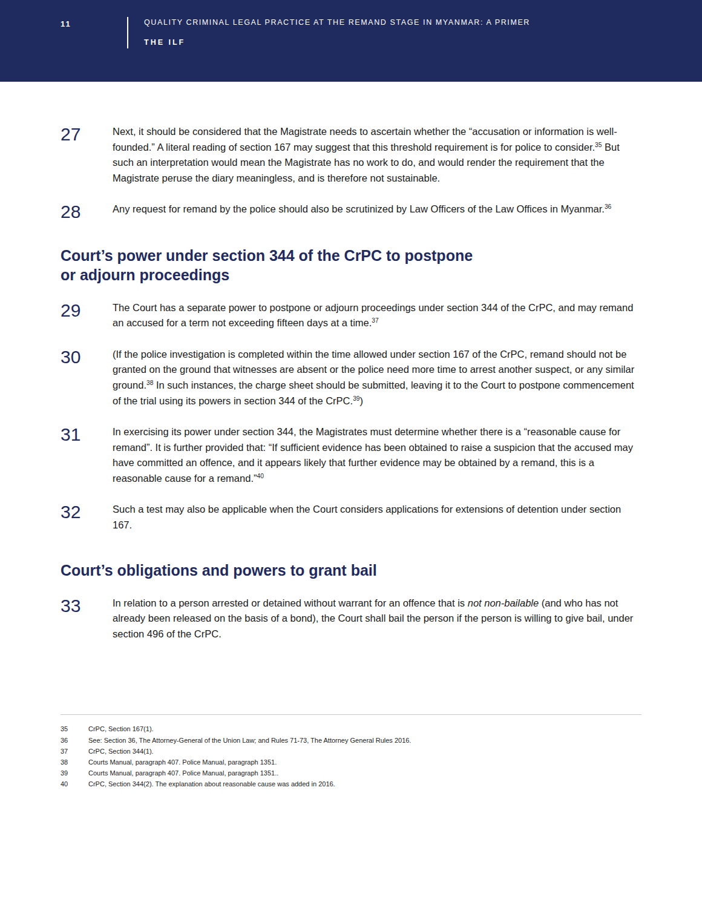11
Quality Criminal Legal Practice at the Remand Stage in Myanmar: A Primer
The ILF
27
Next, it should be considered that the Magistrate needs to ascertain whether the “accusation or information is well-founded.” A literal reading of section 167 may suggest that this threshold requirement is for police to consider.35 But such an interpretation would mean the Magistrate has no work to do, and would render the requirement that the Magistrate peruse the diary meaningless, and is therefore not sustainable.
28
Any request for remand by the police should also be scrutinized by Law Officers of the Law Offices in Myanmar.36
Court’s power under section 344 of the CrPC to postpone
or adjourn proceedings
29
The Court has a separate power to postpone or adjourn proceedings under section 344 of the CrPC, and may remand an accused for a term not exceeding fifteen days at a time.37
30
(If the police investigation is completed within the time allowed under section 167 of the CrPC, remand should not be granted on the ground that witnesses are absent or the police need more time to arrest another suspect, or any similar ground.38 In such instances, the charge sheet should be submitted, leaving it to the Court to postpone commencement of the trial using its powers in section 344 of the CrPC.39)
31
In exercising its power under section 344, the Magistrates must determine whether there is a “reasonable cause for remand”. It is further provided that: “If sufficient evidence has been obtained to raise a suspicion that the accused may have committed an offence, and it appears likely that further evidence may be obtained by a remand, this is a reasonable cause for a remand.”40
32
Such a test may also be applicable when the Court considers applications for extensions of detention under section 167.
Court’s obligations and powers to grant bail
33
In relation to a person arrested or detained without warrant for an offence that is not non-bailable (and who has not already been released on the basis of a bond), the Court shall bail the person if the person is willing to give bail, under section 496 of the CrPC.
35
CrPC, Section 167(1).
36
See: Section 36, The Attorney-General of the Union Law; and Rules 71-73, The Attorney General Rules 2016.
37
CrPC, Section 344(1).
38
Courts Manual, paragraph 407. Police Manual, paragraph 1351.
39
Courts Manual, paragraph 407. Police Manual, paragraph 1351..
40
CrPC, Section 344(2). The explanation about reasonable cause was added in 2016.